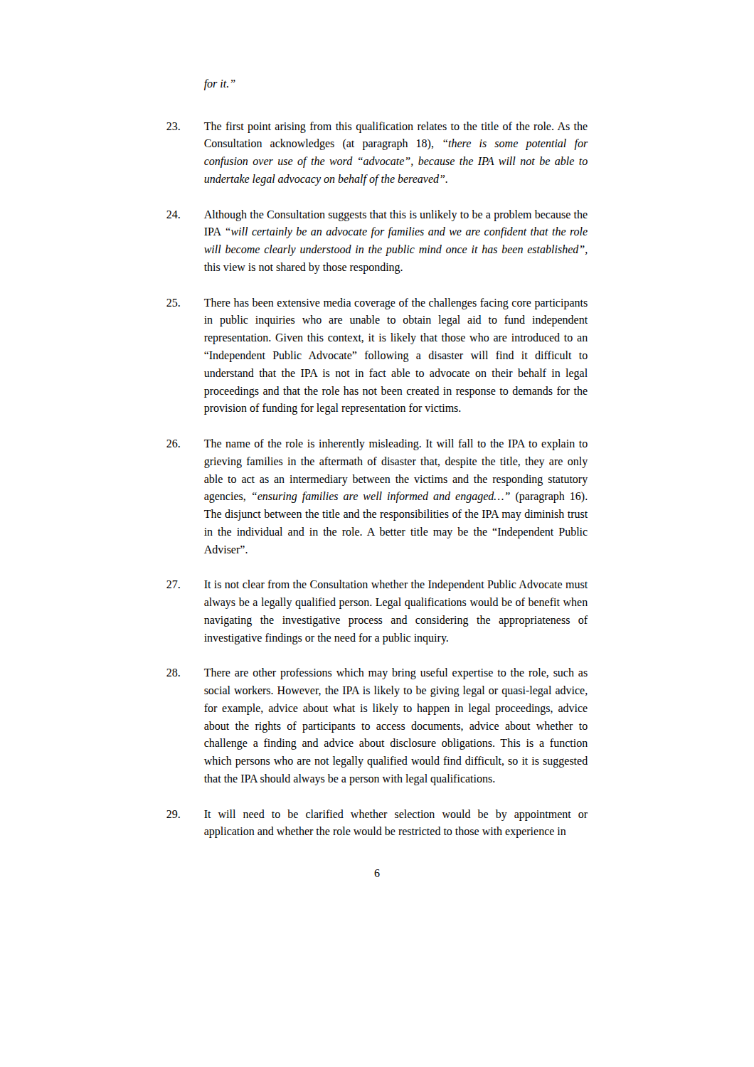for it.”
23.
The first point arising from this qualification relates to the title of the role. As the Consultation acknowledges (at paragraph 18), “there is some potential for confusion over use of the word “advocate”, because the IPA will not be able to undertake legal advocacy on behalf of the bereaved”.
24.
Although the Consultation suggests that this is unlikely to be a problem because the IPA “will certainly be an advocate for families and we are confident that the role will become clearly understood in the public mind once it has been established”, this view is not shared by those responding.
25.
There has been extensive media coverage of the challenges facing core participants in public inquiries who are unable to obtain legal aid to fund independent representation. Given this context, it is likely that those who are introduced to an “Independent Public Advocate” following a disaster will find it difficult to understand that the IPA is not in fact able to advocate on their behalf in legal proceedings and that the role has not been created in response to demands for the provision of funding for legal representation for victims.
26.
The name of the role is inherently misleading. It will fall to the IPA to explain to grieving families in the aftermath of disaster that, despite the title, they are only able to act as an intermediary between the victims and the responding statutory agencies, “ensuring families are well informed and engaged…” (paragraph 16). The disjunct between the title and the responsibilities of the IPA may diminish trust in the individual and in the role. A better title may be the “Independent Public Adviser”.
27.
It is not clear from the Consultation whether the Independent Public Advocate must always be a legally qualified person. Legal qualifications would be of benefit when navigating the investigative process and considering the appropriateness of investigative findings or the need for a public inquiry.
28.
There are other professions which may bring useful expertise to the role, such as social workers. However, the IPA is likely to be giving legal or quasi-legal advice, for example, advice about what is likely to happen in legal proceedings, advice about the rights of participants to access documents, advice about whether to challenge a finding and advice about disclosure obligations. This is a function which persons who are not legally qualified would find difficult, so it is suggested that the IPA should always be a person with legal qualifications.
29.
It will need to be clarified whether selection would be by appointment or application and whether the role would be restricted to those with experience in
6